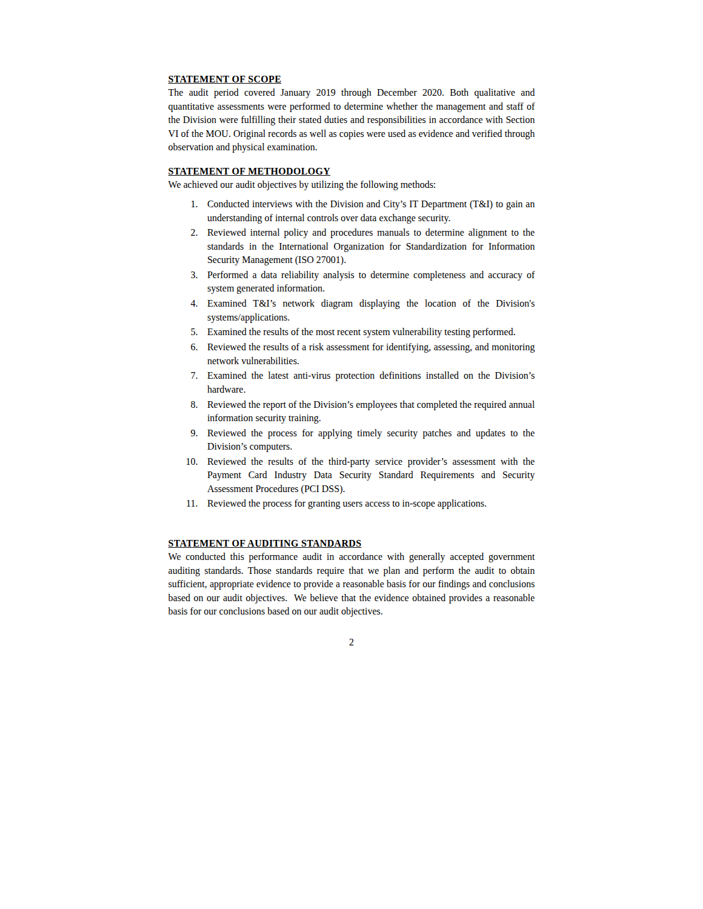STATEMENT OF SCOPE
The audit period covered January 2019 through December 2020. Both qualitative and quantitative assessments were performed to determine whether the management and staff of the Division were fulfilling their stated duties and responsibilities in accordance with Section VI of the MOU. Original records as well as copies were used as evidence and verified through observation and physical examination.
STATEMENT OF METHODOLOGY
We achieved our audit objectives by utilizing the following methods:
Conducted interviews with the Division and City’s IT Department (T&I) to gain an understanding of internal controls over data exchange security.
Reviewed internal policy and procedures manuals to determine alignment to the standards in the International Organization for Standardization for Information Security Management (ISO 27001).
Performed a data reliability analysis to determine completeness and accuracy of system generated information.
Examined T&I’s network diagram displaying the location of the Division's systems/applications.
Examined the results of the most recent system vulnerability testing performed.
Reviewed the results of a risk assessment for identifying, assessing, and monitoring network vulnerabilities.
Examined the latest anti-virus protection definitions installed on the Division’s hardware.
Reviewed the report of the Division’s employees that completed the required annual information security training.
Reviewed the process for applying timely security patches and updates to the Division’s computers.
Reviewed the results of the third-party service provider’s assessment with the Payment Card Industry Data Security Standard Requirements and Security Assessment Procedures (PCI DSS).
Reviewed the process for granting users access to in-scope applications.
STATEMENT OF AUDITING STANDARDS
We conducted this performance audit in accordance with generally accepted government auditing standards. Those standards require that we plan and perform the audit to obtain sufficient, appropriate evidence to provide a reasonable basis for our findings and conclusions based on our audit objectives. We believe that the evidence obtained provides a reasonable basis for our conclusions based on our audit objectives.
2